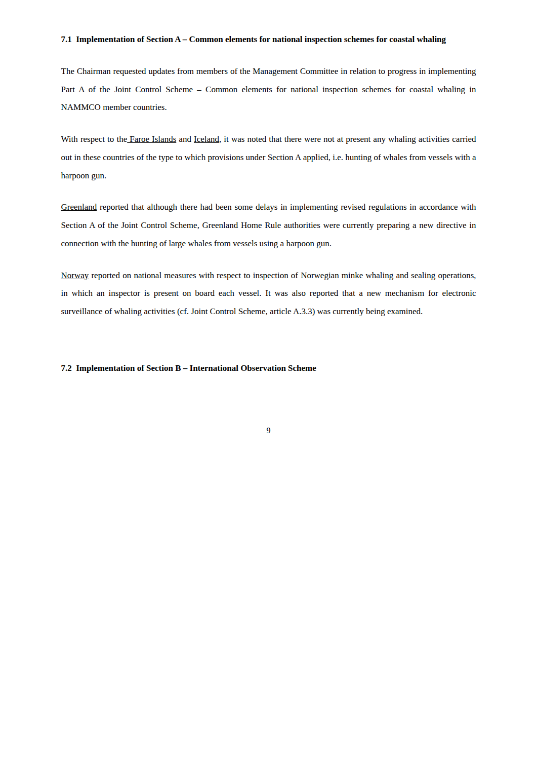7.1 Implementation of Section A – Common elements for national inspection schemes for coastal whaling
The Chairman requested updates from members of the Management Committee in relation to progress in implementing Part A of the Joint Control Scheme – Common elements for national inspection schemes for coastal whaling in NAMMCO member countries.
With respect to the Faroe Islands and Iceland, it was noted that there were not at present any whaling activities carried out in these countries of the type to which provisions under Section A applied, i.e. hunting of whales from vessels with a harpoon gun.
Greenland reported that although there had been some delays in implementing revised regulations in accordance with Section A of the Joint Control Scheme, Greenland Home Rule authorities were currently preparing a new directive in connection with the hunting of large whales from vessels using a harpoon gun.
Norway reported on national measures with respect to inspection of Norwegian minke whaling and sealing operations, in which an inspector is present on board each vessel. It was also reported that a new mechanism for electronic surveillance of whaling activities (cf. Joint Control Scheme, article A.3.3) was currently being examined.
7.2 Implementation of Section B – International Observation Scheme
9